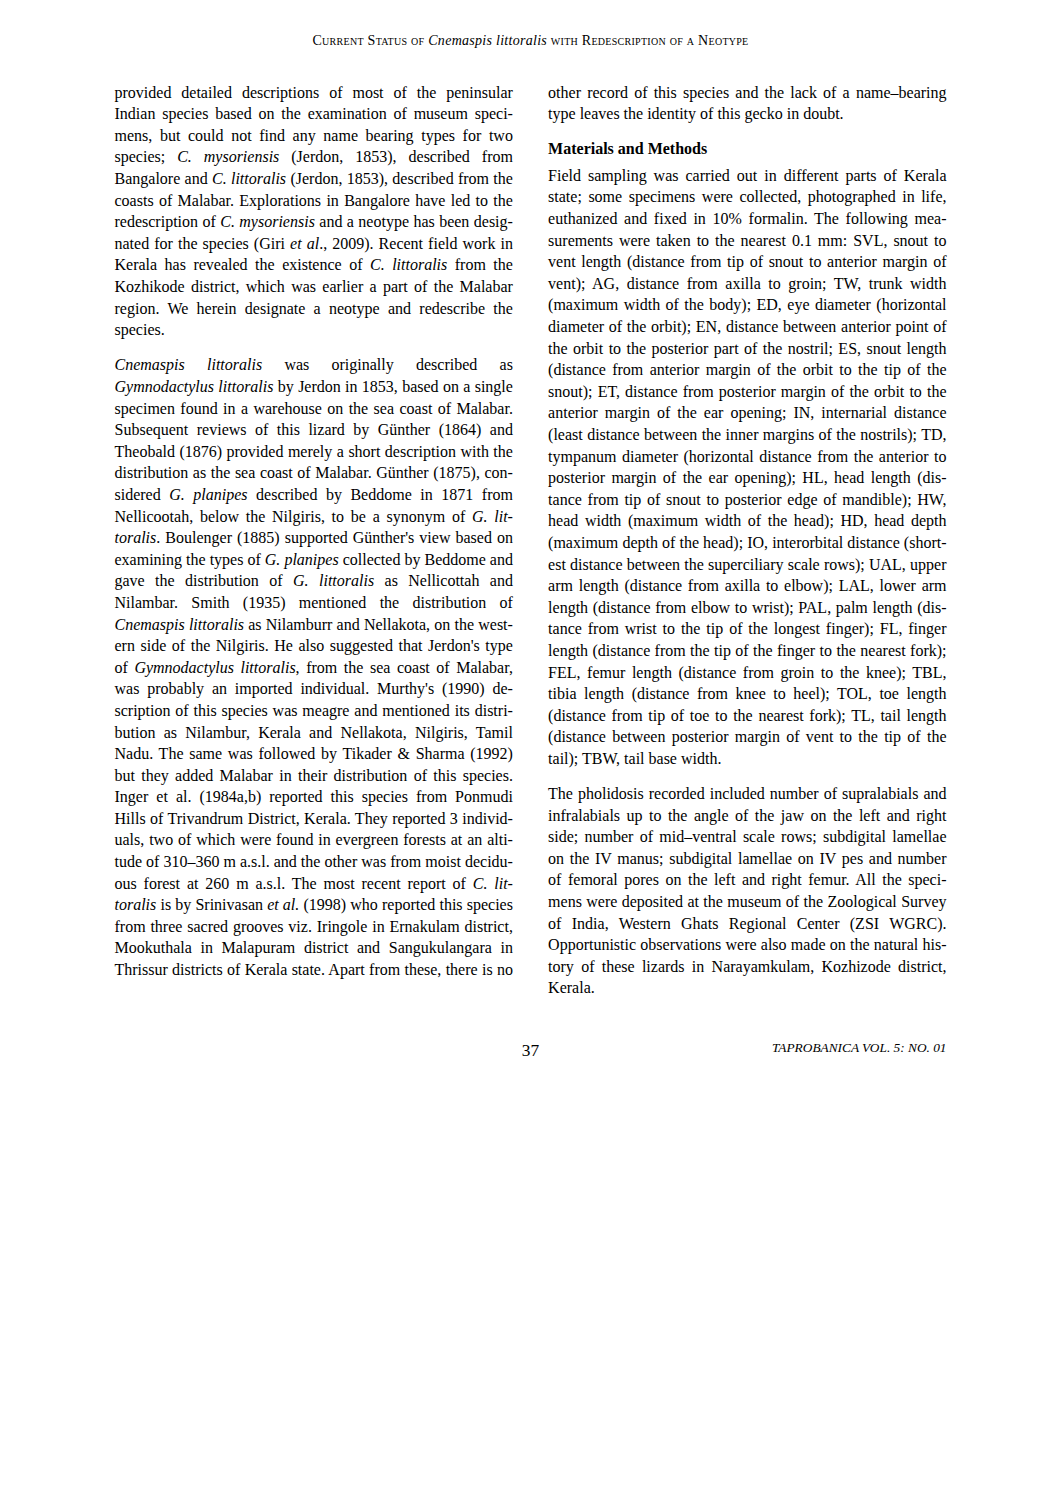Current Status of Cnemaspis littoralis with Redescription of a Neotype
provided detailed descriptions of most of the peninsular Indian species based on the examination of museum specimens, but could not find any name bearing types for two species; C. mysoriensis (Jerdon, 1853), described from Bangalore and C. littoralis (Jerdon, 1853), described from the coasts of Malabar. Explorations in Bangalore have led to the redescription of C. mysoriensis and a neotype has been designated for the species (Giri et al., 2009). Recent field work in Kerala has revealed the existence of C. littoralis from the Kozhikode district, which was earlier a part of the Malabar region. We herein designate a neotype and redescribe the species.
Cnemaspis littoralis was originally described as Gymnodactylus littoralis by Jerdon in 1853, based on a single specimen found in a warehouse on the sea coast of Malabar. Subsequent reviews of this lizard by Günther (1864) and Theobald (1876) provided merely a short description with the distribution as the sea coast of Malabar. Günther (1875), considered G. planipes described by Beddome in 1871 from Nellicootah, below the Nilgiris, to be a synonym of G. littoralis. Boulenger (1885) supported Günther's view based on examining the types of G. planipes collected by Beddome and gave the distribution of G. littoralis as Nellicottah and Nilambar. Smith (1935) mentioned the distribution of Cnemaspis littoralis as Nilamburr and Nellakota, on the western side of the Nilgiris. He also suggested that Jerdon's type of Gymnodactylus littoralis, from the sea coast of Malabar, was probably an imported individual. Murthy's (1990) description of this species was meagre and mentioned its distribution as Nilambur, Kerala and Nellakota, Nilgiris, Tamil Nadu. The same was followed by Tikader & Sharma (1992) but they added Malabar in their distribution of this species. Inger et al. (1984a,b) reported this species from Ponmudi Hills of Trivandrum District, Kerala. They reported 3 individuals, two of which were found in evergreen forests at an altitude of 310–360 m a.s.l. and the other was from moist deciduous forest at 260 m a.s.l. The most recent report of C. littoralis is by Srinivasan et al. (1998) who reported this species from three sacred grooves viz. Iringole in Ernakulam district, Mookuthala in Malapuram district and Sangukulangara in Thrissur districts of Kerala state. Apart from these, there is no other record of this species and the lack of a name–bearing type leaves the identity of this gecko in doubt.
Materials and Methods
Field sampling was carried out in different parts of Kerala state; some specimens were collected, photographed in life, euthanized and fixed in 10% formalin. The following measurements were taken to the nearest 0.1 mm: SVL, snout to vent length (distance from tip of snout to anterior margin of vent); AG, distance from axilla to groin; TW, trunk width (maximum width of the body); ED, eye diameter (horizontal diameter of the orbit); EN, distance between anterior point of the orbit to the posterior part of the nostril; ES, snout length (distance from anterior margin of the orbit to the tip of the snout); ET, distance from posterior margin of the orbit to the anterior margin of the ear opening; IN, internarial distance (least distance between the inner margins of the nostrils); TD, tympanum diameter (horizontal distance from the anterior to posterior margin of the ear opening); HL, head length (distance from tip of snout to posterior edge of mandible); HW, head width (maximum width of the head); HD, head depth (maximum depth of the head); IO, interorbital distance (shortest distance between the superciliary scale rows); UAL, upper arm length (distance from axilla to elbow); LAL, lower arm length (distance from elbow to wrist); PAL, palm length (distance from wrist to the tip of the longest finger); FL, finger length (distance from the tip of the finger to the nearest fork); FEL, femur length (distance from groin to the knee); TBL, tibia length (distance from knee to heel); TOL, toe length (distance from tip of toe to the nearest fork); TL, tail length (distance between posterior margin of vent to the tip of the tail); TBW, tail base width.
The pholidosis recorded included number of supralabials and infralabials up to the angle of the jaw on the left and right side; number of mid–ventral scale rows; subdigital lamellae on the IV manus; subdigital lamellae on IV pes and number of femoral pores on the left and right femur. All the specimens were deposited at the museum of the Zoological Survey of India, Western Ghats Regional Center (ZSI WGRC). Opportunistic observations were also made on the natural history of these lizards in Narayamkulam, Kozhizode district, Kerala.
37 TAPROBANICA VOL. 5: NO. 01